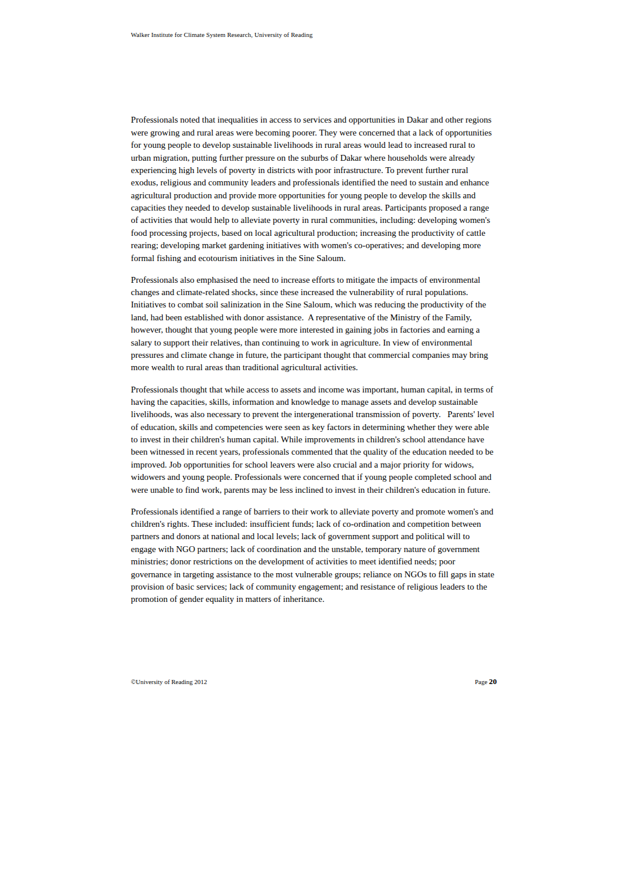Walker Institute for Climate System Research, University of Reading
Professionals noted that inequalities in access to services and opportunities in Dakar and other regions were growing and rural areas were becoming poorer. They were concerned that a lack of opportunities for young people to develop sustainable livelihoods in rural areas would lead to increased rural to urban migration, putting further pressure on the suburbs of Dakar where households were already experiencing high levels of poverty in districts with poor infrastructure. To prevent further rural exodus, religious and community leaders and professionals identified the need to sustain and enhance agricultural production and provide more opportunities for young people to develop the skills and capacities they needed to develop sustainable livelihoods in rural areas. Participants proposed a range of activities that would help to alleviate poverty in rural communities, including: developing women's food processing projects, based on local agricultural production; increasing the productivity of cattle rearing; developing market gardening initiatives with women's co-operatives; and developing more formal fishing and ecotourism initiatives in the Sine Saloum.
Professionals also emphasised the need to increase efforts to mitigate the impacts of environmental changes and climate-related shocks, since these increased the vulnerability of rural populations. Initiatives to combat soil salinization in the Sine Saloum, which was reducing the productivity of the land, had been established with donor assistance. A representative of the Ministry of the Family, however, thought that young people were more interested in gaining jobs in factories and earning a salary to support their relatives, than continuing to work in agriculture. In view of environmental pressures and climate change in future, the participant thought that commercial companies may bring more wealth to rural areas than traditional agricultural activities.
Professionals thought that while access to assets and income was important, human capital, in terms of having the capacities, skills, information and knowledge to manage assets and develop sustainable livelihoods, was also necessary to prevent the intergenerational transmission of poverty. Parents' level of education, skills and competencies were seen as key factors in determining whether they were able to invest in their children's human capital. While improvements in children's school attendance have been witnessed in recent years, professionals commented that the quality of the education needed to be improved. Job opportunities for school leavers were also crucial and a major priority for widows, widowers and young people. Professionals were concerned that if young people completed school and were unable to find work, parents may be less inclined to invest in their children's education in future.
Professionals identified a range of barriers to their work to alleviate poverty and promote women's and children's rights. These included: insufficient funds; lack of co-ordination and competition between partners and donors at national and local levels; lack of government support and political will to engage with NGO partners; lack of coordination and the unstable, temporary nature of government ministries; donor restrictions on the development of activities to meet identified needs; poor governance in targeting assistance to the most vulnerable groups; reliance on NGOs to fill gaps in state provision of basic services; lack of community engagement; and resistance of religious leaders to the promotion of gender equality in matters of inheritance.
©University of Reading 2012 Page 20